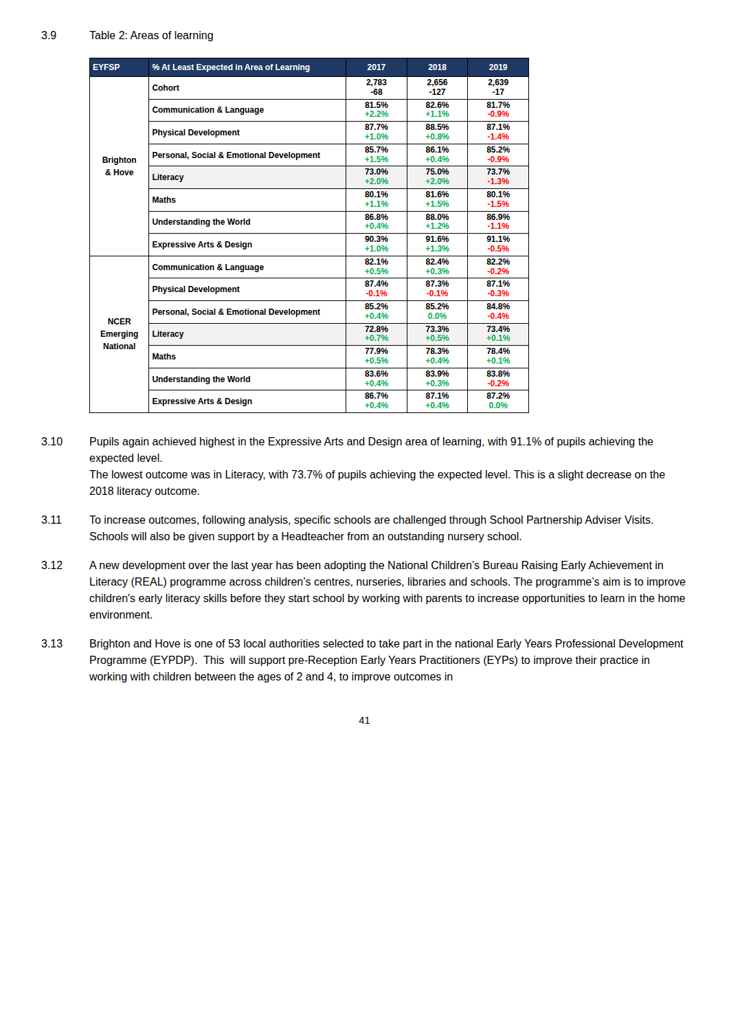3.9
Table 2: Areas of learning
| EYFSP | % At Least Expected in Area of Learning | 2017 | 2018 | 2019 |
| --- | --- | --- | --- | --- |
| Brighton & Hove | Cohort | 2,783 -68 | 2,656 -127 | 2,639 -17 |
| Communication & Language | 81.5% +2.2% | 82.6% +1.1% | 81.7% -0.9% |
| Physical Development | 87.7% +1.0% | 88.5% +0.8% | 87.1% -1.4% |
| Personal, Social & Emotional Development | 85.7% +1.5% | 86.1% +0.4% | 85.2% -0.9% |
| Literacy | 73.0% +2.0% | 75.0% +2.0% | 73.7% -1.3% |
| Maths | 80.1% +1.1% | 81.6% +1.5% | 80.1% -1.5% |
| Understanding the World | 86.8% +0.4% | 88.0% +1.2% | 86.9% -1.1% |
| Expressive Arts & Design | 90.3% +1.0% | 91.6% +1.3% | 91.1% -0.5% |
| NCER Emerging National | Communication & Language | 82.1% +0.5% | 82.4% +0.3% | 82.2% -0.2% |
| Physical Development | 87.4% -0.1% | 87.3% -0.1% | 87.1% -0.3% |
| Personal, Social & Emotional Development | 85.2% +0.4% | 85.2% 0.0% | 84.8% -0.4% |
| Literacy | 72.8% +0.7% | 73.3% +0.5% | 73.4% +0.1% |
| Maths | 77.9% +0.5% | 78.3% +0.4% | 78.4% +0.1% |
| Understanding the World | 83.6% +0.4% | 83.9% +0.3% | 83.8% -0.2% |
| Expressive Arts & Design | 86.7% +0.4% | 87.1% +0.4% | 87.2% 0.0% |
3.10
Pupils again achieved highest in the Expressive Arts and Design area of learning, with 91.1% of pupils achieving the expected level.
The lowest outcome was in Literacy, with 73.7% of pupils achieving the expected level. This is a slight decrease on the 2018 literacy outcome.
3.11
To increase outcomes, following analysis, specific schools are challenged through School Partnership Adviser Visits. Schools will also be given support by a Headteacher from an outstanding nursery school.
3.12
A new development over the last year has been adopting the National Children’s Bureau Raising Early Achievement in Literacy (REAL) programme across children’s centres, nurseries, libraries and schools. The programme’s aim is to improve children's early literacy skills before they start school by working with parents to increase opportunities to learn in the home environment.
3.13
Brighton and Hove is one of 53 local authorities selected to take part in the national Early Years Professional Development Programme (EYPDP). This will support pre-Reception Early Years Practitioners (EYPs) to improve their practice in working with children between the ages of 2 and 4, to improve outcomes in
41